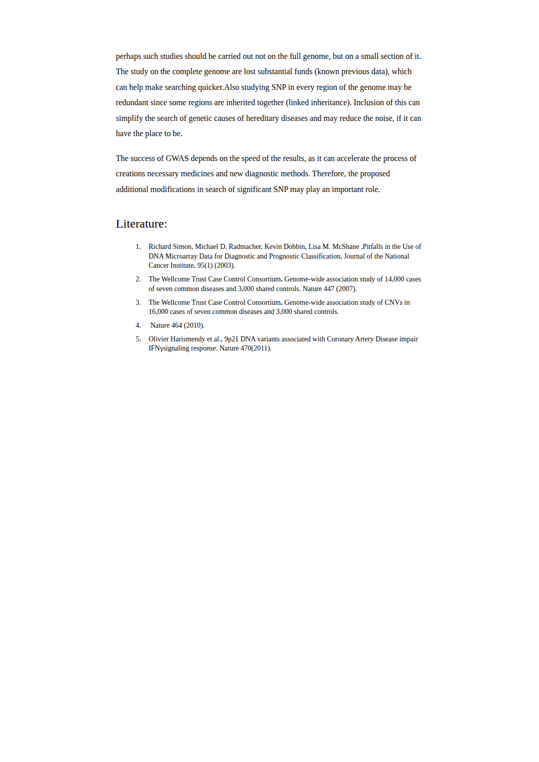perhaps such studies should be carried out not on the full genome, but on a small section of it. The study on the complete genome are lost substantial funds (known previous data), which can help make searching quicker.Also studying SNP in every region of the genome may be redundant since some regions are inherited together (linked inheritance). Inclusion of this can simplify the search of genetic causes of hereditary diseases and may reduce the noise, if it can have the place to be.
The success of GWAS depends on the speed of the results, as it can accelerate the process of creations necessary medicines and new diagnostic methods. Therefore, the proposed additional modifications in search of significant SNP may play an important role.
Literature:
Richard Simon, Michael D. Radmacher, Kevin Dobbin, Lisa M. McShane ,Pitfalls in the Use of DNA Microarray Data for Diagnostic and Prognostic Classification, Journal of the National Cancer Institute, 95(1) (2003).
The Wellcome Trust Case Control Consortium. Genome-wide association study of 14,000 cases of seven common diseases and 3,000 shared controls. Nature 447 (2007).
The Wellcome Trust Case Control Consortium. Genome-wide association study of CNVs in 16,000 cases of seven common diseases and 3,000 shared controls.
Nature 464 (2010).
Olivier Harismendy et al., 9p21 DNA variants associated with Coronary Artery Disease impair IFNγsignaling response. Nature 470(2011).